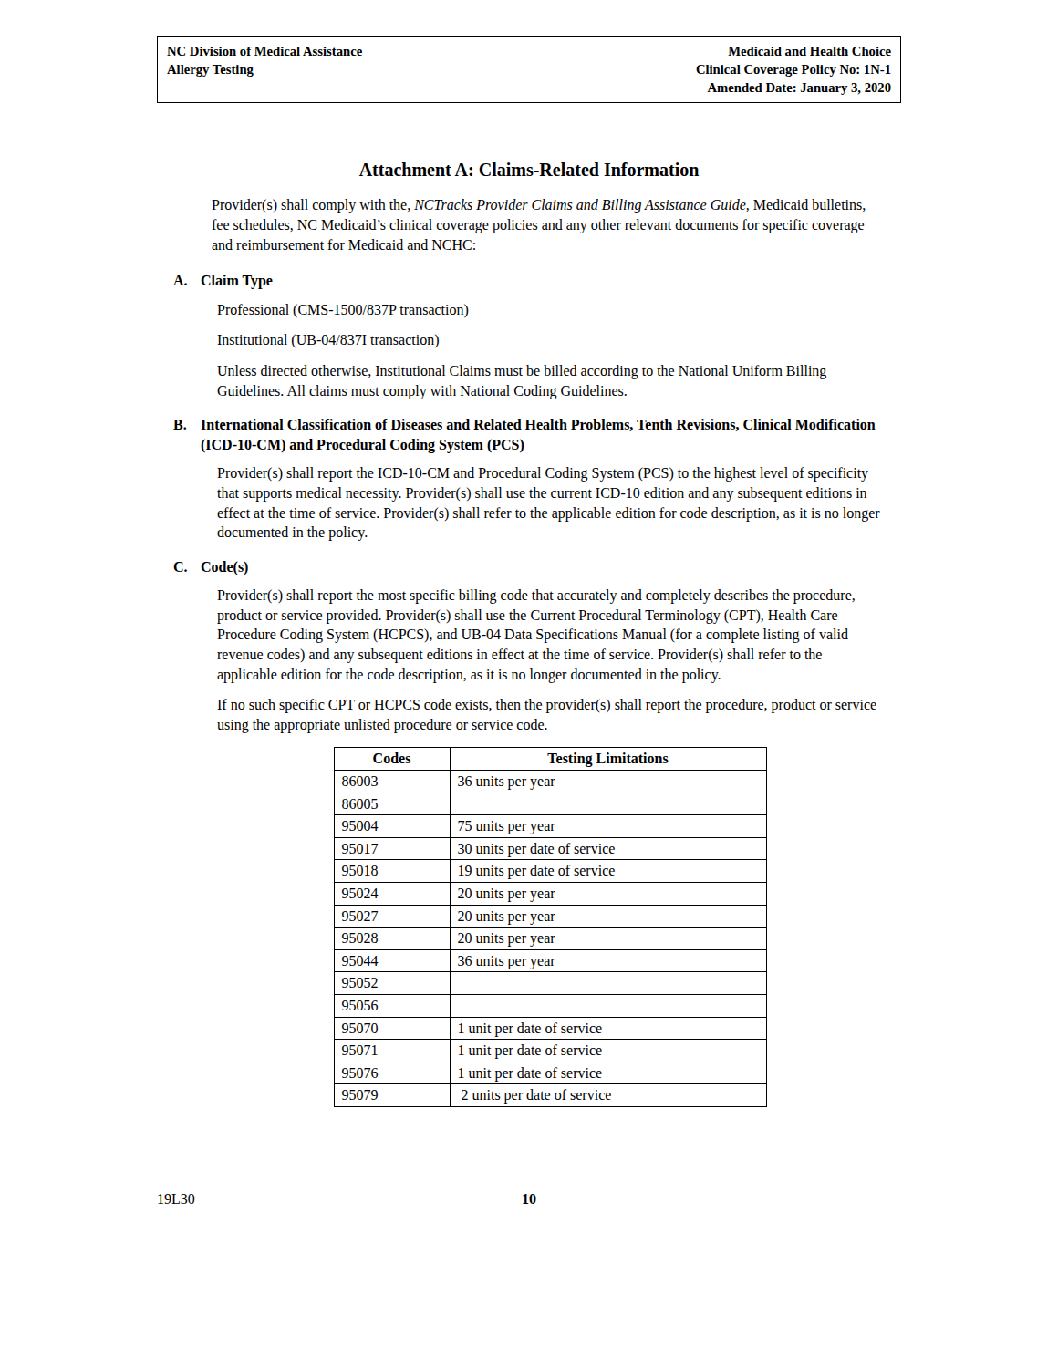| NC Division of Medical Assistance | Medicaid and Health Choice |
| Allergy Testing | Clinical Coverage Policy No: 1N-1 |
| | Amended Date: January 3, 2020 |
Attachment A: Claims-Related Information
Provider(s) shall comply with the, NCTracks Provider Claims and Billing Assistance Guide, Medicaid bulletins, fee schedules, NC Medicaid’s clinical coverage policies and any other relevant documents for specific coverage and reimbursement for Medicaid and NCHC:
A. Claim Type
Professional (CMS-1500/837P transaction)
Institutional (UB-04/837I transaction)
Unless directed otherwise, Institutional Claims must be billed according to the National Uniform Billing Guidelines. All claims must comply with National Coding Guidelines.
B. International Classification of Diseases and Related Health Problems, Tenth Revisions, Clinical Modification (ICD-10-CM) and Procedural Coding System (PCS)
Provider(s) shall report the ICD-10-CM and Procedural Coding System (PCS) to the highest level of specificity that supports medical necessity. Provider(s) shall use the current ICD-10 edition and any subsequent editions in effect at the time of service. Provider(s) shall refer to the applicable edition for code description, as it is no longer documented in the policy.
C. Code(s)
Provider(s) shall report the most specific billing code that accurately and completely describes the procedure, product or service provided. Provider(s) shall use the Current Procedural Terminology (CPT), Health Care Procedure Coding System (HCPCS), and UB-04 Data Specifications Manual (for a complete listing of valid revenue codes) and any subsequent editions in effect at the time of service. Provider(s) shall refer to the applicable edition for the code description, as it is no longer documented in the policy.
If no such specific CPT or HCPCS code exists, then the provider(s) shall report the procedure, product or service using the appropriate unlisted procedure or service code.
| Codes | Testing Limitations |
| --- | --- |
| 86003 | 36 units per year |
| 86005 | |
| 95004 | 75 units per year |
| 95017 | 30 units per date of service |
| 95018 | 19 units per date of service |
| 95024 | 20 units per year |
| 95027 | 20 units per year |
| 95028 | 20 units per year |
| 95044 | 36 units per year |
| 95052 | |
| 95056 | |
| 95070 | 1 unit per date of service |
| 95071 | 1 unit per date of service |
| 95076 | 1 unit per date of service |
| 95079 | 2 units per date of service |
19L30
10